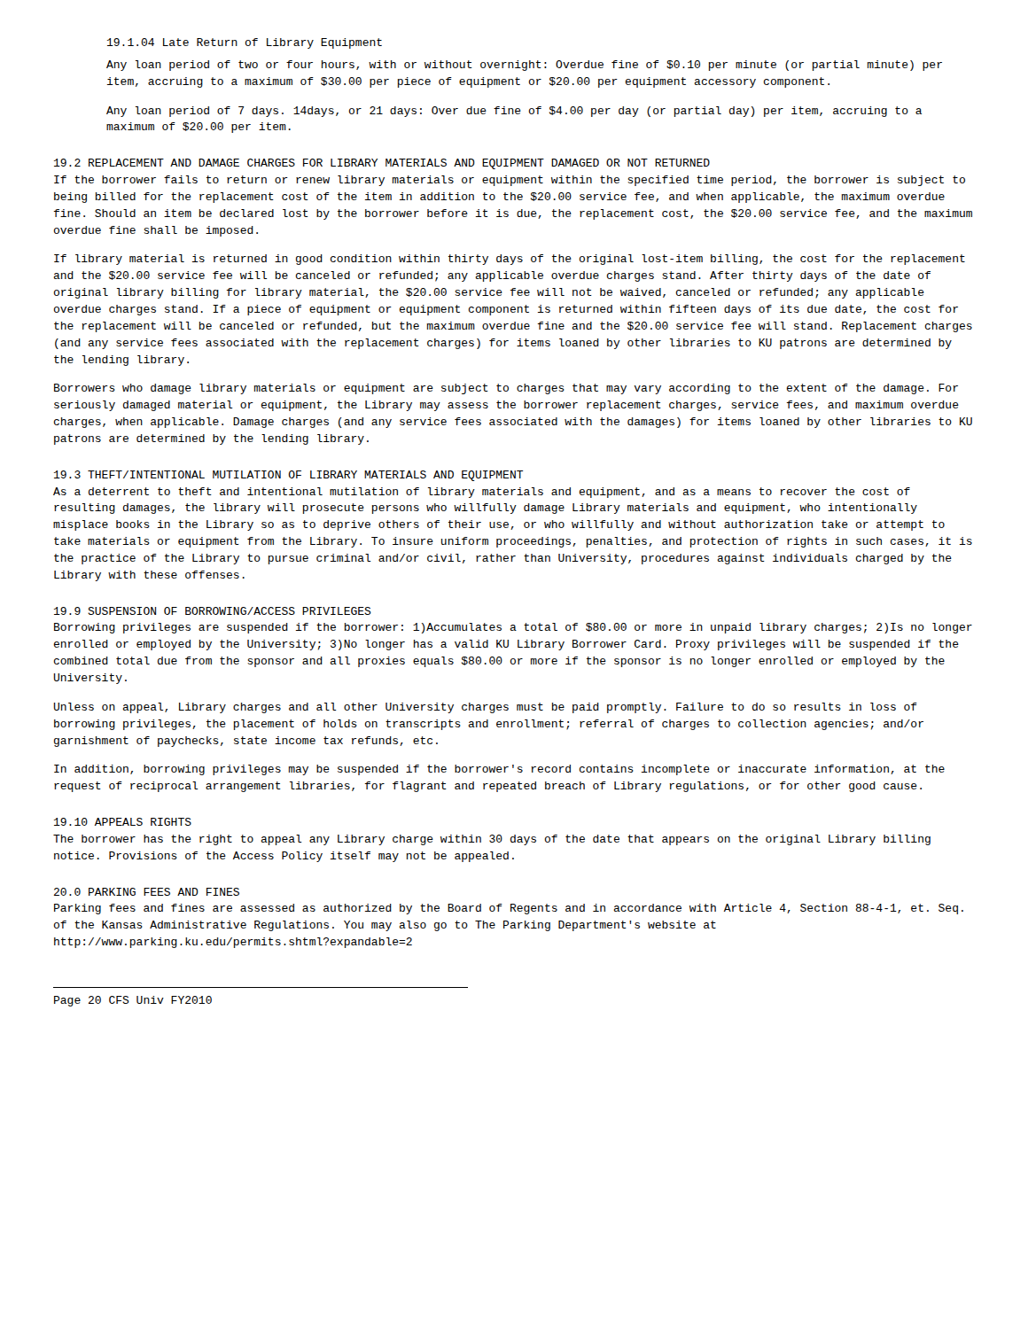19.1.04 Late Return of Library Equipment
Any loan period of two or four hours, with or without overnight: Overdue fine of $0.10 per minute (or partial minute) per item, accruing to a maximum of $30.00 per piece of equipment or $20.00 per equipment accessory component.
Any loan period of 7 days. 14days, or 21 days: Over due fine of $4.00 per day (or partial day) per item, accruing to a maximum of $20.00 per item.
19.2 REPLACEMENT AND DAMAGE CHARGES FOR LIBRARY MATERIALS AND EQUIPMENT DAMAGED OR NOT RETURNED
If the borrower fails to return or renew library materials or equipment within the specified time period, the borrower is subject to being billed for the replacement cost of the item in addition to the $20.00 service fee, and when applicable, the maximum overdue fine. Should an item be declared lost by the borrower before it is due, the replacement cost, the $20.00 service fee, and the maximum overdue fine shall be imposed.
If library material is returned in good condition within thirty days of the original lost-item billing, the cost for the replacement and the $20.00 service fee will be canceled or refunded; any applicable overdue charges stand. After thirty days of the date of original library billing for library material, the $20.00 service fee will not be waived, canceled or refunded; any applicable overdue charges stand. If a piece of equipment or equipment component is returned within fifteen days of its due date, the cost for the replacement will be canceled or refunded, but the maximum overdue fine and the $20.00 service fee will stand. Replacement charges (and any service fees associated with the replacement charges) for items loaned by other libraries to KU patrons are determined by the lending library.
Borrowers who damage library materials or equipment are subject to charges that may vary according to the extent of the damage. For seriously damaged material or equipment, the Library may assess the borrower replacement charges, service fees, and maximum overdue charges, when applicable. Damage charges (and any service fees associated with the damages) for items loaned by other libraries to KU patrons are determined by the lending library.
19.3 THEFT/INTENTIONAL MUTILATION OF LIBRARY MATERIALS AND EQUIPMENT
As a deterrent to theft and intentional mutilation of library materials and equipment, and as a means to recover the cost of resulting damages, the library will prosecute persons who willfully damage Library materials and equipment, who intentionally misplace books in the Library so as to deprive others of their use, or who willfully and without authorization take or attempt to take materials or equipment from the Library. To insure uniform proceedings, penalties, and protection of rights in such cases, it is the practice of the Library to pursue criminal and/or civil, rather than University, procedures against individuals charged by the Library with these offenses.
19.9 SUSPENSION OF BORROWING/ACCESS PRIVILEGES
Borrowing privileges are suspended if the borrower: 1)Accumulates a total of $80.00 or more in unpaid library charges; 2)Is no longer enrolled or employed by the University; 3)No longer has a valid KU Library Borrower Card. Proxy privileges will be suspended if the combined total due from the sponsor and all proxies equals $80.00 or more if the sponsor is no longer enrolled or employed by the University.
Unless on appeal, Library charges and all other University charges must be paid promptly. Failure to do so results in loss of borrowing privileges, the placement of holds on transcripts and enrollment; referral of charges to collection agencies; and/or garnishment of paychecks, state income tax refunds, etc.
In addition, borrowing privileges may be suspended if the borrower's record contains incomplete or inaccurate information, at the request of reciprocal arrangement libraries, for flagrant and repeated breach of Library regulations, or for other good cause.
19.10 APPEALS RIGHTS
The borrower has the right to appeal any Library charge within 30 days of the date that appears on the original Library billing notice. Provisions of the Access Policy itself may not be appealed.
20.0 PARKING FEES AND FINES
Parking fees and fines are assessed as authorized by the Board of Regents and in accordance with Article 4, Section 88-4-1, et. Seq. of the Kansas Administrative Regulations. You may also go to The Parking Department's website at http://www.parking.ku.edu/permits.shtml?expandable=2
Page 20 CFS Univ FY2010